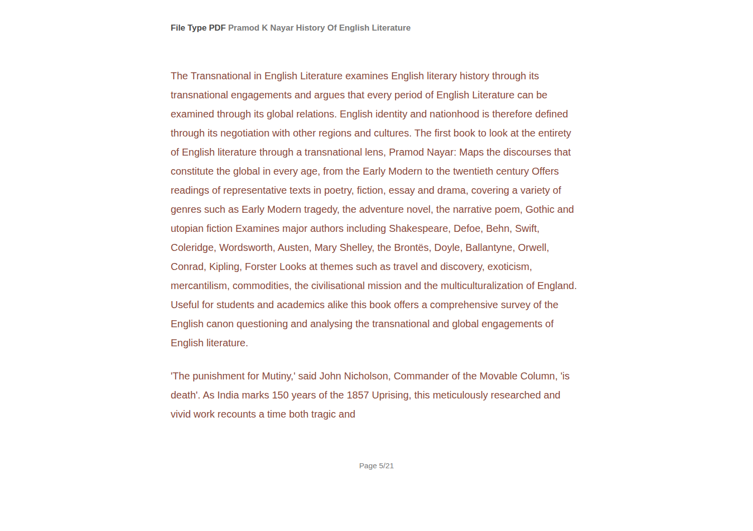File Type PDF Pramod K Nayar History Of English Literature
The Transnational in English Literature examines English literary history through its transnational engagements and argues that every period of English Literature can be examined through its global relations. English identity and nationhood is therefore defined through its negotiation with other regions and cultures. The first book to look at the entirety of English literature through a transnational lens, Pramod Nayar: Maps the discourses that constitute the global in every age, from the Early Modern to the twentieth century Offers readings of representative texts in poetry, fiction, essay and drama, covering a variety of genres such as Early Modern tragedy, the adventure novel, the narrative poem, Gothic and utopian fiction Examines major authors including Shakespeare, Defoe, Behn, Swift, Coleridge, Wordsworth, Austen, Mary Shelley, the Brontës, Doyle, Ballantyne, Orwell, Conrad, Kipling, Forster Looks at themes such as travel and discovery, exoticism, mercantilism, commodities, the civilisational mission and the multiculturalization of England. Useful for students and academics alike this book offers a comprehensive survey of the English canon questioning and analysing the transnational and global engagements of English literature.
'The punishment for Mutiny,' said John Nicholson, Commander of the Movable Column, 'is death'. As India marks 150 years of the 1857 Uprising, this meticulously researched and vivid work recounts a time both tragic and
Page 5/21